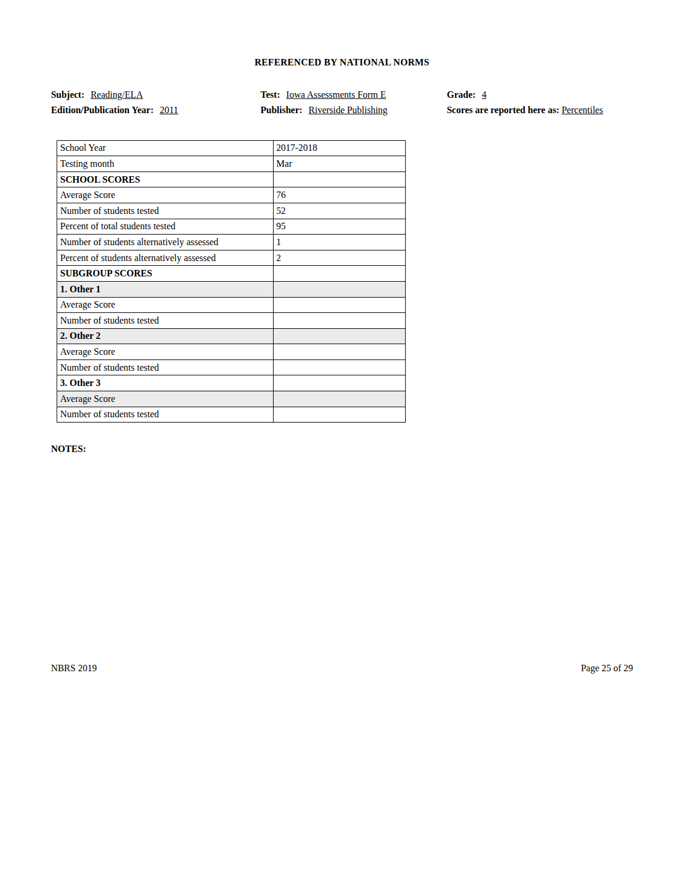REFERENCED BY NATIONAL NORMS
| Subject: Reading/ELA | Test: Iowa Assessments Form E | Grade: 4 |
| Edition/Publication Year: 2011 | Publisher: Riverside Publishing | Scores are reported here as: Percentiles |
| School Year | 2017-2018 |
| Testing month | Mar |
| SCHOOL SCORES | |
| Average Score | 76 |
| Number of students tested | 52 |
| Percent of total students tested | 95 |
| Number of students alternatively assessed | 1 |
| Percent of students alternatively assessed | 2 |
| SUBGROUP SCORES | |
| 1. Other 1 | |
| Average Score | |
| Number of students tested | |
| 2. Other 2 | |
| Average Score | |
| Number of students tested | |
| 3. Other 3 | |
| Average Score | |
| Number of students tested | |
NOTES:
NBRS 2019 Page 25 of 29